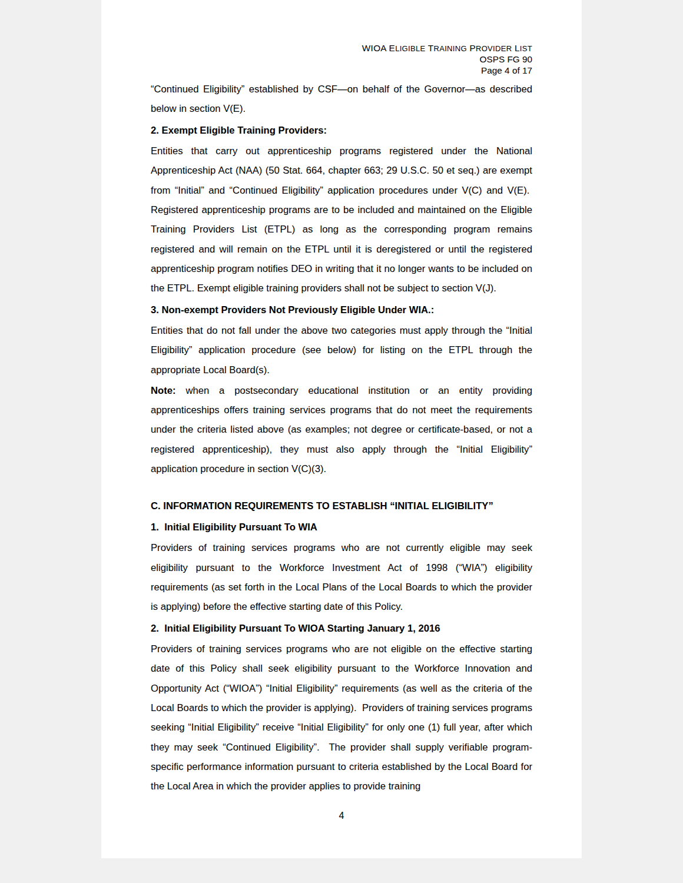WIOA ELIGIBLE TRAINING PROVIDER LIST
OSPS FG 90
Page 4 of 17
“Continued Eligibility” established by CSF—on behalf of the Governor—as described below in section V(E).
2. Exempt Eligible Training Providers:
Entities that carry out apprenticeship programs registered under the National Apprenticeship Act (NAA) (50 Stat. 664, chapter 663; 29 U.S.C. 50 et seq.) are exempt from “Initial” and “Continued Eligibility” application procedures under V(C) and V(E). Registered apprenticeship programs are to be included and maintained on the Eligible Training Providers List (ETPL) as long as the corresponding program remains registered and will remain on the ETPL until it is deregistered or until the registered apprenticeship program notifies DEO in writing that it no longer wants to be included on the ETPL. Exempt eligible training providers shall not be subject to section V(J).
3. Non-exempt Providers Not Previously Eligible Under WIA.:
Entities that do not fall under the above two categories must apply through the “Initial Eligibility” application procedure (see below) for listing on the ETPL through the appropriate Local Board(s).
Note: when a postsecondary educational institution or an entity providing apprenticeships offers training services programs that do not meet the requirements under the criteria listed above (as examples; not degree or certificate-based, or not a registered apprenticeship), they must also apply through the “Initial Eligibility” application procedure in section V(C)(3).
C. INFORMATION REQUIREMENTS TO ESTABLISH “INITIAL ELIGIBILITY”
1. Initial Eligibility Pursuant To WIA
Providers of training services programs who are not currently eligible may seek eligibility pursuant to the Workforce Investment Act of 1998 (“WIA”) eligibility requirements (as set forth in the Local Plans of the Local Boards to which the provider is applying) before the effective starting date of this Policy.
2. Initial Eligibility Pursuant To WIOA Starting January 1, 2016
Providers of training services programs who are not eligible on the effective starting date of this Policy shall seek eligibility pursuant to the Workforce Innovation and Opportunity Act (“WIOA”) “Initial Eligibility” requirements (as well as the criteria of the Local Boards to which the provider is applying). Providers of training services programs seeking “Initial Eligibility” receive “Initial Eligibility” for only one (1) full year, after which they may seek “Continued Eligibility”. The provider shall supply verifiable program-specific performance information pursuant to criteria established by the Local Board for the Local Area in which the provider applies to provide training
4